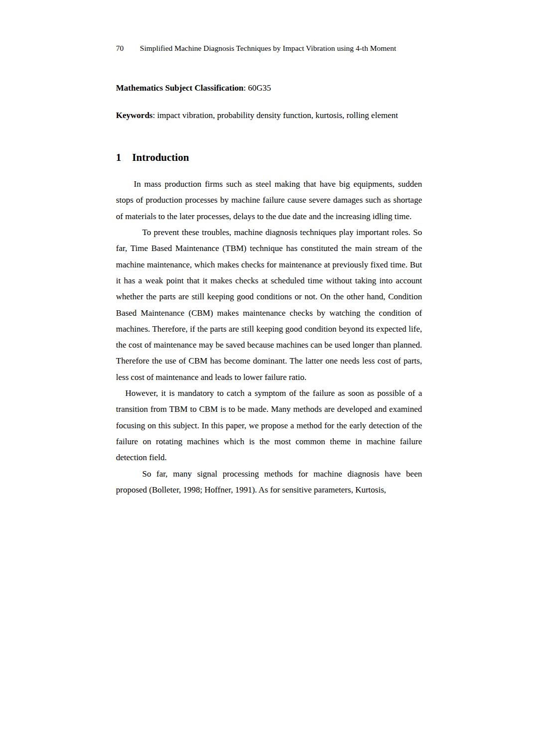70 Simplified Machine Diagnosis Techniques by Impact Vibration using 4-th Moment
Mathematics Subject Classification: 60G35
Keywords: impact vibration, probability density function, kurtosis, rolling element
1 Introduction
In mass production firms such as steel making that have big equipments, sudden stops of production processes by machine failure cause severe damages such as shortage of materials to the later processes, delays to the due date and the increasing idling time.
To prevent these troubles, machine diagnosis techniques play important roles. So far, Time Based Maintenance (TBM) technique has constituted the main stream of the machine maintenance, which makes checks for maintenance at previously fixed time. But it has a weak point that it makes checks at scheduled time without taking into account whether the parts are still keeping good conditions or not. On the other hand, Condition Based Maintenance (CBM) makes maintenance checks by watching the condition of machines. Therefore, if the parts are still keeping good condition beyond its expected life, the cost of maintenance may be saved because machines can be used longer than planned. Therefore the use of CBM has become dominant. The latter one needs less cost of parts, less cost of maintenance and leads to lower failure ratio.
However, it is mandatory to catch a symptom of the failure as soon as possible of a transition from TBM to CBM is to be made. Many methods are developed and examined focusing on this subject. In this paper, we propose a method for the early detection of the failure on rotating machines which is the most common theme in machine failure detection field.
So far, many signal processing methods for machine diagnosis have been proposed (Bolleter, 1998; Hoffner, 1991). As for sensitive parameters, Kurtosis,